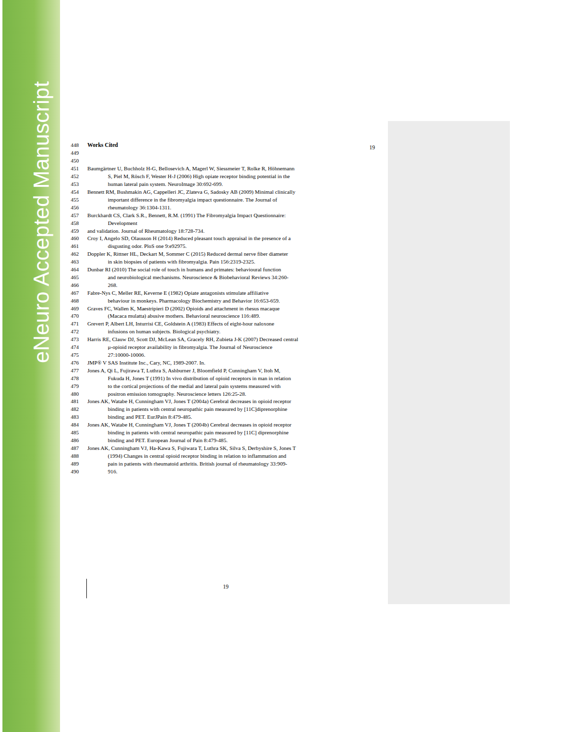eNeuro Accepted Manuscript
19
| 448 | Works Cited |
| 449 | |
| 450 | |
| 451 | Baumgärtner U, Buchholz H-G, Bellosevich A, Magerl W, Siessmeier T, Rolke R, Höhnemann |
| 452 | S, Piel M, Rösch F, Wester H-J (2006) High opiate receptor binding potential in the |
| 453 | human lateral pain system. NeuroImage 30:692-699. |
| 454 | Bennett RM, Bushmakin AG, Cappelleri JC, Zlateva G, Sadosky AB (2009) Minimal clinically |
| 455 | important difference in the fibromyalgia impact questionnaire. The Journal of |
| 456 | rheumatology 36:1304-1311. |
| 457 | Burckhardt CS, Clark S.R., Bennett, R.M. (1991) The Fibromyalgia Impact Questionnaire: |
| 458 | Development |
| 459 | and validation. Journal of Rheumatology 18:728-734. |
| 460 | Croy I, Angelo SD, Olausson H (2014) Reduced pleasant touch appraisal in the presence of a |
| 461 | disgusting odor. PloS one 9:e92975. |
| 462 | Doppler K, Rittner HL, Deckart M, Sommer C (2015) Reduced dermal nerve fiber diameter |
| 463 | in skin biopsies of patients with fibromyalgia. Pain 156:2319-2325. |
| 464 | Dunbar RI (2010) The social role of touch in humans and primates: behavioural function |
| 465 | and neurobiological mechanisms. Neuroscience & Biobehavioral Reviews 34:260- |
| 466 | 268. |
| 467 | Fabre-Nys C, Meller RE, Keverne E (1982) Opiate antagonists stimulate affiliative |
| 468 | behaviour in monkeys. Pharmacology Biochemistry and Behavior 16:653-659. |
| 469 | Graves FC, Wallen K, Maestripieri D (2002) Opioids and attachment in rhesus macaque |
| 470 | (Macaca mulatta) abusive mothers. Behavioral neuroscience 116:489. |
| 471 | Grevert P, Albert LH, Inturrisi CE, Goldstein A (1983) Effects of eight-hour naloxone |
| 472 | infusions on human subjects. Biological psychiatry. |
| 473 | Harris RE, Clauw DJ, Scott DJ, McLean SA, Gracely RH, Zubieta J-K (2007) Decreased central |
| 474 | μ-opioid receptor availability in fibromyalgia. The Journal of Neuroscience |
| 475 | 27:10000-10006. |
| 476 | JMP® V SAS Institute Inc., Cary, NC, 1989-2007. In. |
| 477 | Jones A, Qi L, Fujirawa T, Luthra S, Ashburner J, Bloomfield P, Cunningham V, Itoh M, |
| 478 | Fukuda H, Jones T (1991) In vivo distribution of opioid receptors in man in relation |
| 479 | to the cortical projections of the medial and lateral pain systems measured with |
| 480 | positron emission tomography. Neuroscience letters 126:25-28. |
| 481 | Jones AK, Watabe H, Cunningham VJ, Jones T (2004a) Cerebral decreases in opioid receptor |
| 482 | binding in patients with central neuropathic pain measured by [11C]diprenorphine |
| 483 | binding and PET. EurJPain 8:479-485. |
| 484 | Jones AK, Watabe H, Cunningham VJ, Jones T (2004b) Cerebral decreases in opioid receptor |
| 485 | binding in patients with central neuropathic pain measured by [11C] diprenorphine |
| 486 | binding and PET. European Journal of Pain 8:479-485. |
| 487 | Jones AK, Cunningham VJ, Ha-Kawa S, Fujiwara T, Luthra SK, Silva S, Derbyshire S, Jones T |
| 488 | (1994) Changes in central opioid receptor binding in relation to inflammation and |
| 489 | pain in patients with rheumatoid arthritis. British journal of rheumatology 33:909- |
| 490 | 916. |
19